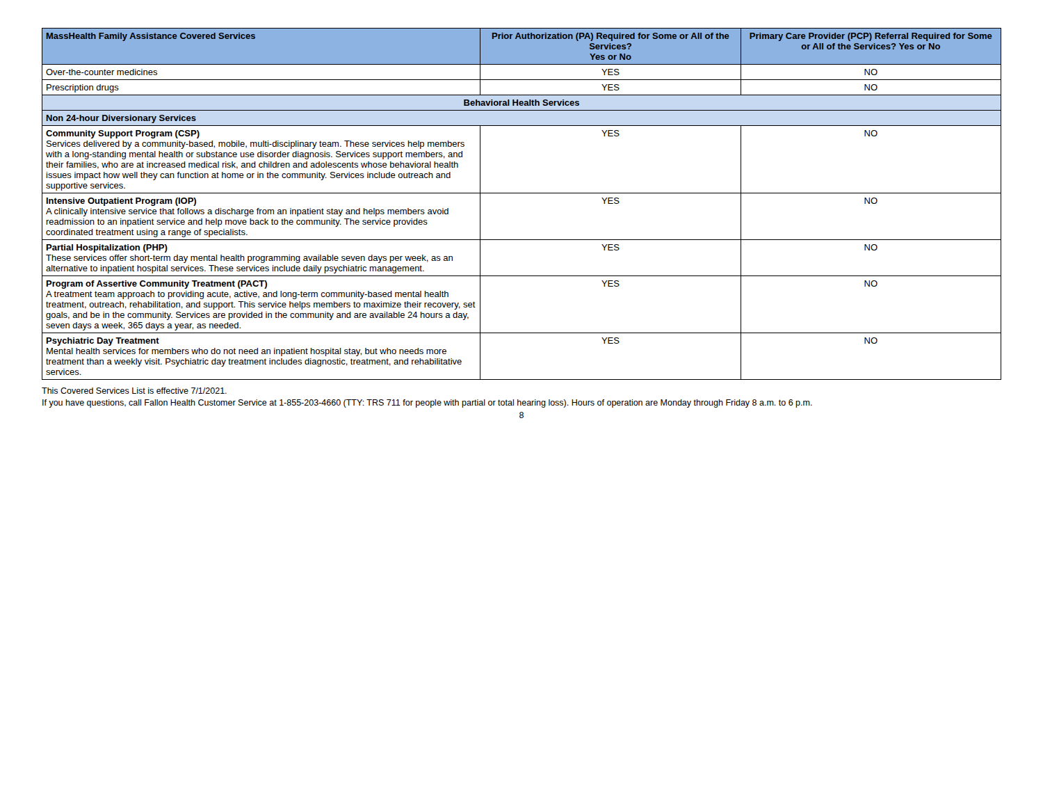| MassHealth Family Assistance Covered Services | Prior Authorization (PA) Required for Some or All of the Services? Yes or No | Primary Care Provider (PCP) Referral Required for Some or All of the Services? Yes or No |
| --- | --- | --- |
| Over-the-counter medicines | YES | NO |
| Prescription drugs | YES | NO |
| Behavioral Health Services |
| Non 24-hour Diversionary Services |
| Community Support Program (CSP) Services delivered by a community-based, mobile, multi-disciplinary team. These services help members with a long-standing mental health or substance use disorder diagnosis. Services support members, and their families, who are at increased medical risk, and children and adolescents whose behavioral health issues impact how well they can function at home or in the community. Services include outreach and supportive services. | YES | NO |
| Intensive Outpatient Program (IOP) A clinically intensive service that follows a discharge from an inpatient stay and helps members avoid readmission to an inpatient service and help move back to the community. The service provides coordinated treatment using a range of specialists. | YES | NO |
| Partial Hospitalization (PHP) These services offer short-term day mental health programming available seven days per week, as an alternative to inpatient hospital services. These services include daily psychiatric management. | YES | NO |
| Program of Assertive Community Treatment (PACT) A treatment team approach to providing acute, active, and long-term community-based mental health treatment, outreach, rehabilitation, and support. This service helps members to maximize their recovery, set goals, and be in the community. Services are provided in the community and are available 24 hours a day, seven days a week, 365 days a year, as needed. | YES | NO |
| Psychiatric Day Treatment Mental health services for members who do not need an inpatient hospital stay, but who needs more treatment than a weekly visit. Psychiatric day treatment includes diagnostic, treatment, and rehabilitative services. | YES | NO |
This Covered Services List is effective 7/1/2021.
If you have questions, call Fallon Health Customer Service at 1-855-203-4660 (TTY: TRS 711 for people with partial or total hearing loss). Hours of operation are Monday through Friday 8 a.m. to 6 p.m.
8